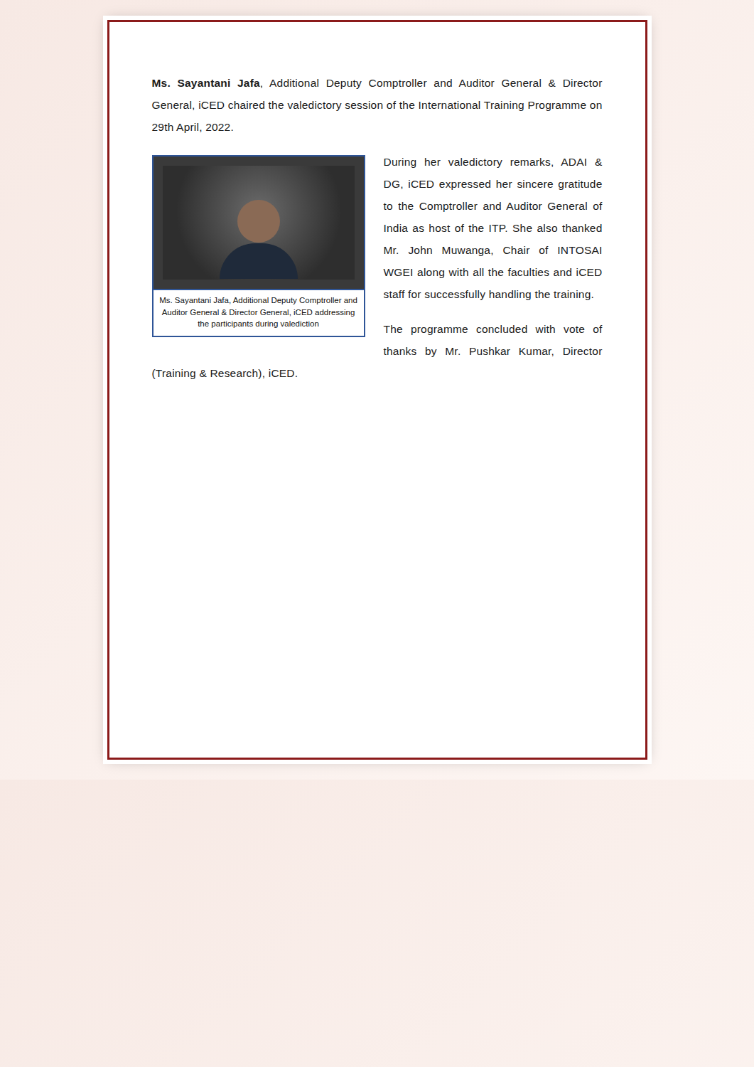Ms. Sayantani Jafa, Additional Deputy Comptroller and Auditor General & Director General, iCED chaired the valedictory session of the International Training Programme on 29th April, 2022.
Ms. Sayantani Jafa, Additional Deputy Comptroller and Auditor General & Director General, iCED addressing the participants during valediction
During her valedictory remarks, ADAI & DG, iCED expressed her sincere gratitude to the Comptroller and Auditor General of India as host of the ITP. She also thanked Mr. John Muwanga, Chair of INTOSAI WGEI along with all the faculties and iCED staff for successfully handling the training.
The programme concluded with vote of thanks by Mr. Pushkar Kumar, Director (Training & Research), iCED.